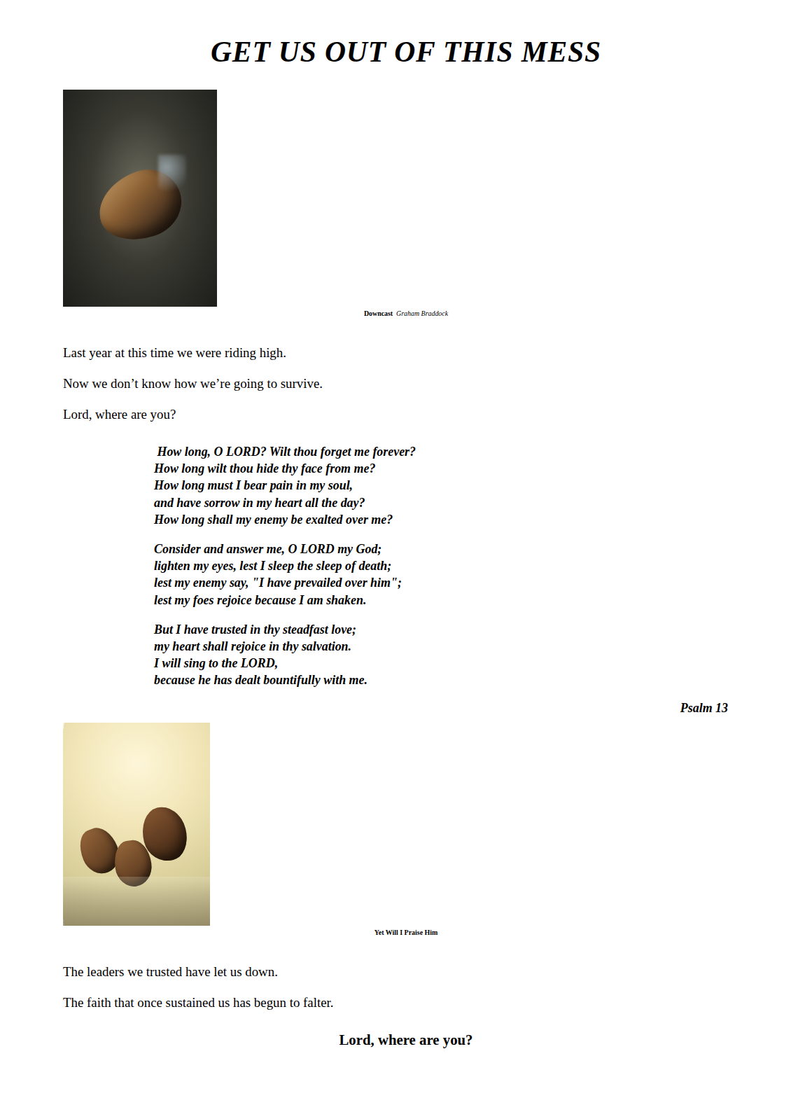GET US OUT OF THIS MESS
Downcast Graham Braddock
Last year at this time we were riding high.
Now we don’t know how we’re going to survive.
Lord, where are you?
How long, O LORD? Wilt thou forget me forever?
How long wilt thou hide thy face from me?
How long must I bear pain in my soul,
and have sorrow in my heart all the day?
How long shall my enemy be exalted over me?
Consider and answer me, O LORD my God;
lighten my eyes, lest I sleep the sleep of death;
lest my enemy say, "I have prevailed over him";
lest my foes rejoice because I am shaken.
But I have trusted in thy steadfast love;
my heart shall rejoice in thy salvation.
I will sing to the LORD,
because he has dealt bountifully with me.
Psalm 13
Yet Will I Praise Him
The leaders we trusted have let us down.
The faith that once sustained us has begun to falter.
Lord, where are you?